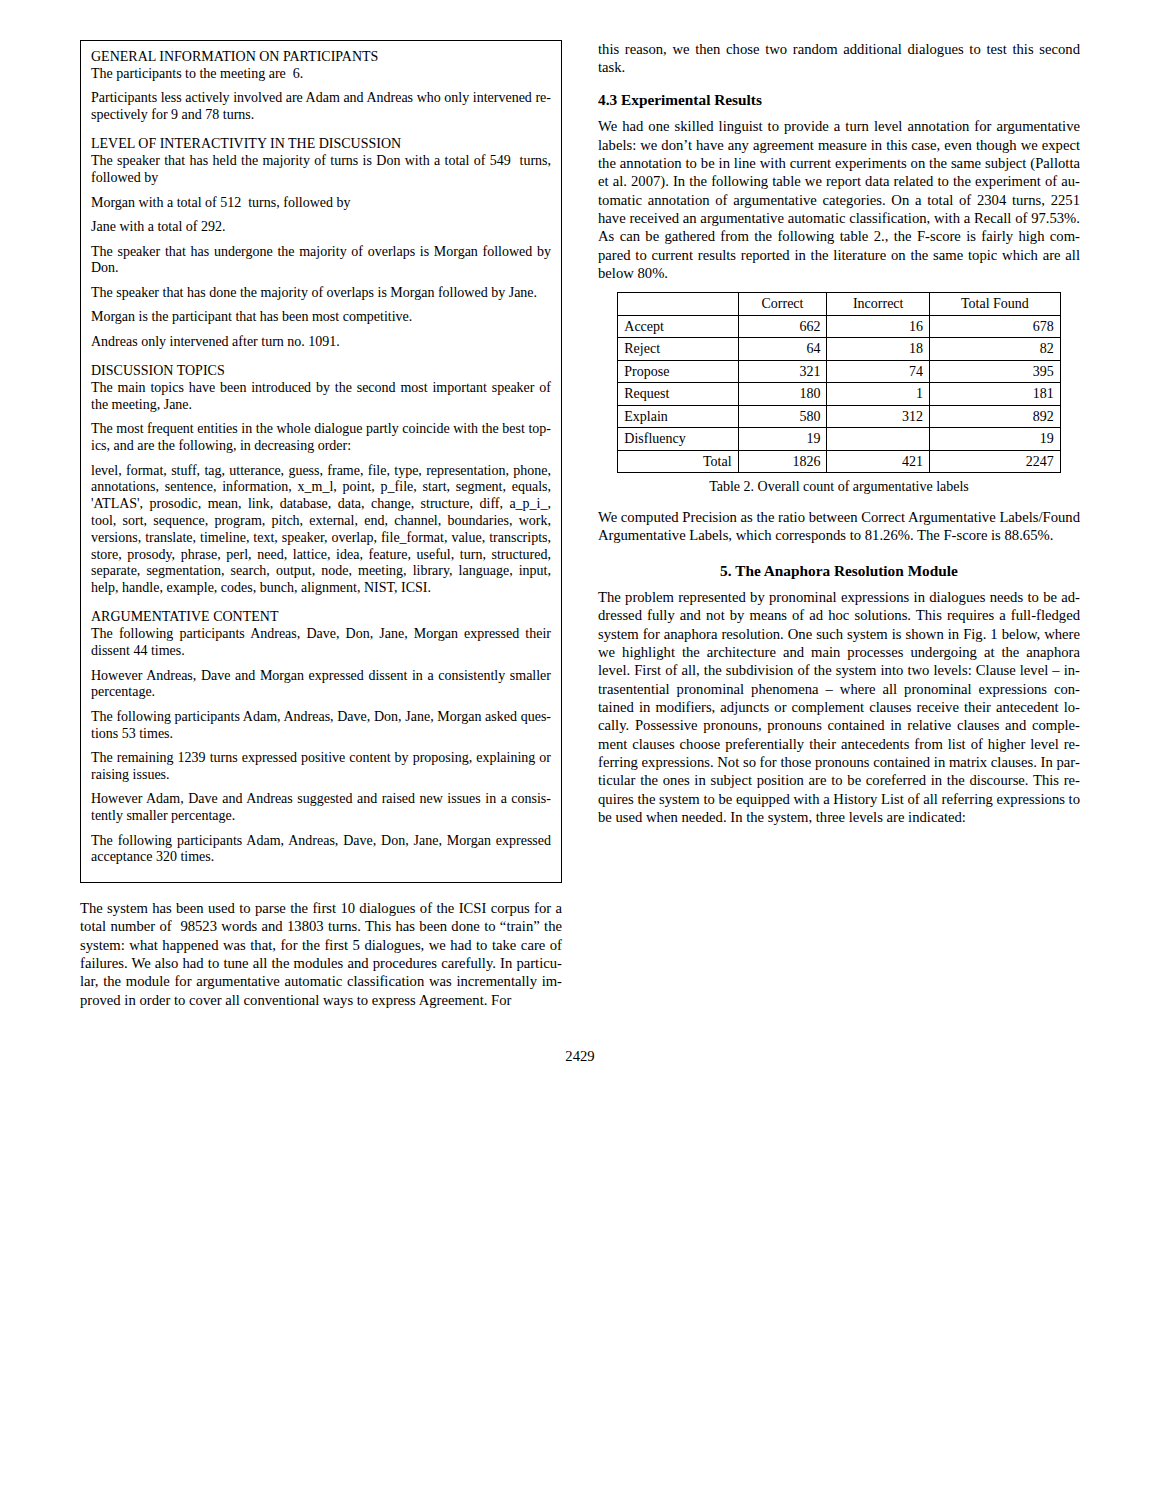GENERAL INFORMATION ON PARTICIPANTS
The participants to the meeting are 6.
Participants less actively involved are Adam and Andreas who only intervened respectively for 9 and 78 turns.
LEVEL OF INTERACTIVITY IN THE DISCUSSION
The speaker that has held the majority of turns is Don with a total of 549 turns, followed by
Morgan with a total of 512 turns, followed by
Jane with a total of 292.
The speaker that has undergone the majority of overlaps is Morgan followed by Don.
The speaker that has done the majority of overlaps is Morgan followed by Jane.
Morgan is the participant that has been most competitive.
Andreas only intervened after turn no. 1091.
DISCUSSION TOPICS
The main topics have been introduced by the second most important speaker of the meeting, Jane.
The most frequent entities in the whole dialogue partly coincide with the best topics, and are the following, in decreasing order:
level, format, stuff, tag, utterance, guess, frame, file, type, representation, phone, annotations, sentence, information, x_m_l, point, p_file, start, segment, equals, 'ATLAS', prosodic, mean, link, database, data, change, structure, diff, a_p_i_, tool, sort, sequence, program, pitch, external, end, channel, boundaries, work, versions, translate, timeline, text, speaker, overlap, file_format, value, transcripts, store, prosody, phrase, perl, need, lattice, idea, feature, useful, turn, structured, separate, segmentation, search, output, node, meeting, library, language, input, help, handle, example, codes, bunch, alignment, NIST, ICSI.
ARGUMENTATIVE CONTENT
The following participants Andreas, Dave, Don, Jane, Morgan expressed their dissent 44 times.
However Andreas, Dave and Morgan expressed dissent in a consistently smaller percentage.
The following participants Adam, Andreas, Dave, Don, Jane, Morgan asked questions 53 times.
The remaining 1239 turns expressed positive content by proposing, explaining or raising issues.
However Adam, Dave and Andreas suggested and raised new issues in a consistently smaller percentage.
The following participants Adam, Andreas, Dave, Don, Jane, Morgan expressed acceptance 320 times.
The system has been used to parse the first 10 dialogues of the ICSI corpus for a total number of 98523 words and 13803 turns. This has been done to “train” the system: what happened was that, for the first 5 dialogues, we had to take care of failures. We also had to tune all the modules and procedures carefully. In particular, the module for argumentative automatic classification was incrementally improved in order to cover all conventional ways to express Agreement. For
this reason, we then chose two random additional dialogues to test this second task.
4.3 Experimental Results
We had one skilled linguist to provide a turn level annotation for argumentative labels: we don’t have any agreement measure in this case, even though we expect the annotation to be in line with current experiments on the same subject (Pallotta et al. 2007). In the following table we report data related to the experiment of automatic annotation of argumentative categories. On a total of 2304 turns, 2251 have received an argumentative automatic classification, with a Recall of 97.53%. As can be gathered from the following table 2., the F-score is fairly high compared to current results reported in the literature on the same topic which are all below 80%.
| | Correct | Incorrect | Total Found |
| --- | --- | --- | --- |
| Accept | 662 | 16 | 678 |
| Reject | 64 | 18 | 82 |
| Propose | 321 | 74 | 395 |
| Request | 180 | 1 | 181 |
| Explain | 580 | 312 | 892 |
| Disfluency | 19 | | 19 |
| Total | 1826 | 421 | 2247 |
Table 2. Overall count of argumentative labels
We computed Precision as the ratio between Correct Argumentative Labels/Found Argumentative Labels, which corresponds to 81.26%. The F-score is 88.65%.
5. The Anaphora Resolution Module
The problem represented by pronominal expressions in dialogues needs to be addressed fully and not by means of ad hoc solutions. This requires a full-fledged system for anaphora resolution. One such system is shown in Fig. 1 below, where we highlight the architecture and main processes undergoing at the anaphora level. First of all, the subdivision of the system into two levels: Clause level – intrasentential pronominal phenomena – where all pronominal expressions contained in modifiers, adjuncts or complement clauses receive their antecedent locally. Possessive pronouns, pronouns contained in relative clauses and complement clauses choose preferentially their antecedents from list of higher level referring expressions. Not so for those pronouns contained in matrix clauses. In particular the ones in subject position are to be coreferred in the discourse. This requires the system to be equipped with a History List of all referring expressions to be used when needed. In the system, three levels are indicated:
2429